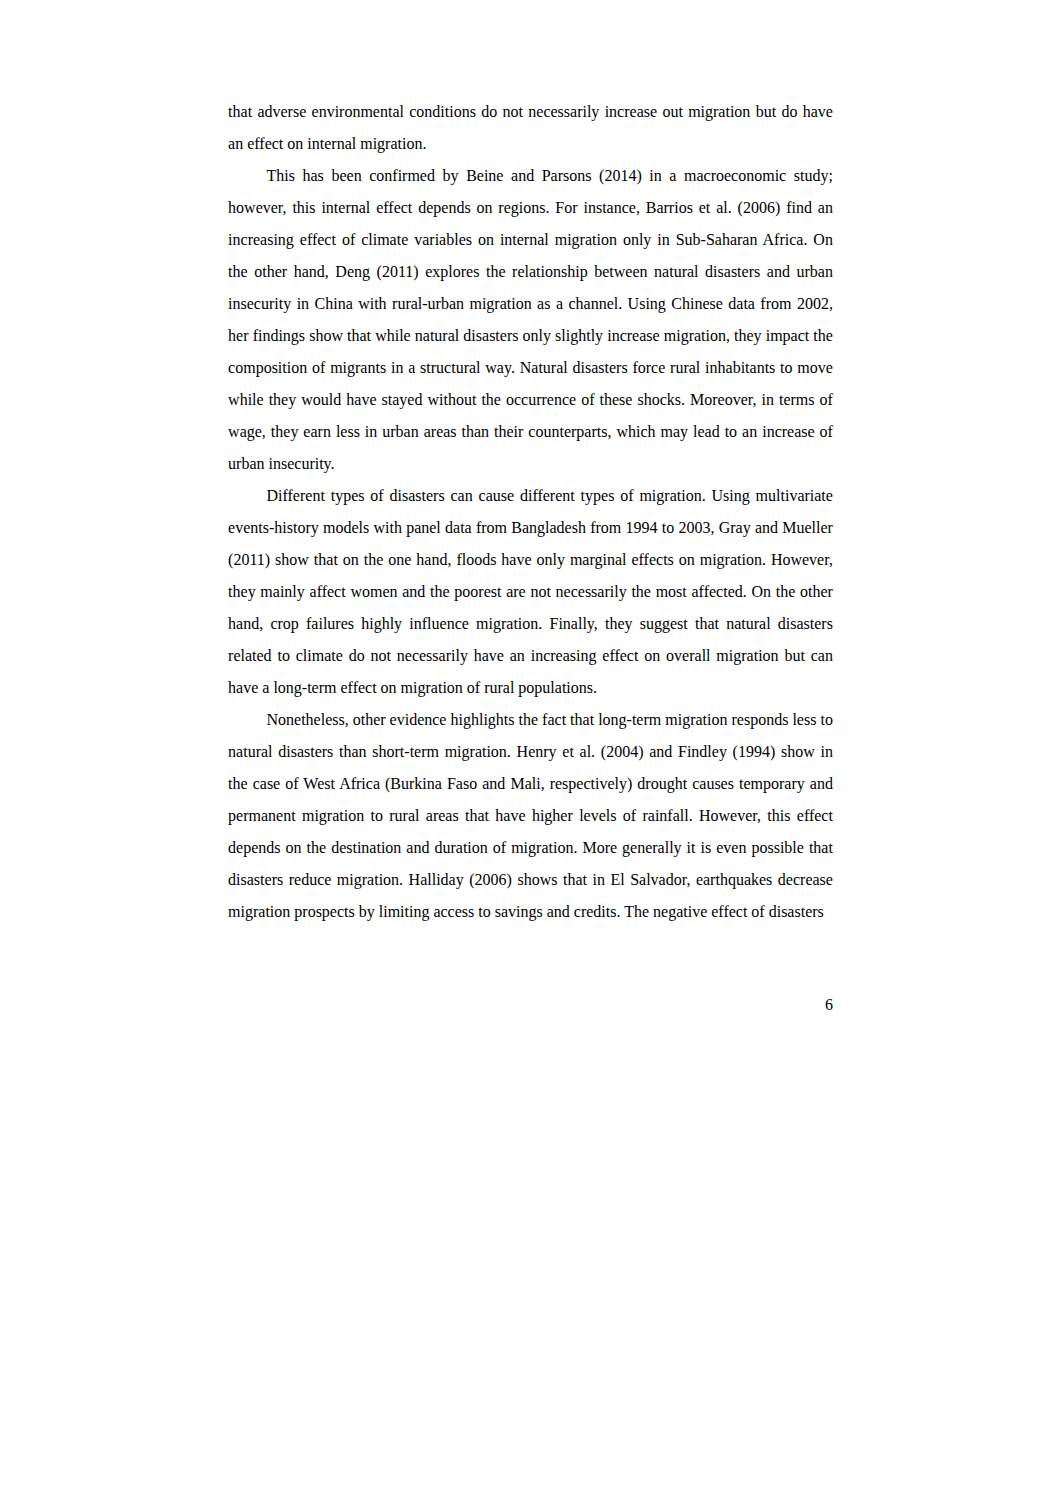that adverse environmental conditions do not necessarily increase out migration but do have an effect on internal migration.
This has been confirmed by Beine and Parsons (2014) in a macroeconomic study; however, this internal effect depends on regions. For instance, Barrios et al. (2006) find an increasing effect of climate variables on internal migration only in Sub-Saharan Africa. On the other hand, Deng (2011) explores the relationship between natural disasters and urban insecurity in China with rural-urban migration as a channel. Using Chinese data from 2002, her findings show that while natural disasters only slightly increase migration, they impact the composition of migrants in a structural way. Natural disasters force rural inhabitants to move while they would have stayed without the occurrence of these shocks. Moreover, in terms of wage, they earn less in urban areas than their counterparts, which may lead to an increase of urban insecurity.
Different types of disasters can cause different types of migration. Using multivariate events-history models with panel data from Bangladesh from 1994 to 2003, Gray and Mueller (2011) show that on the one hand, floods have only marginal effects on migration. However, they mainly affect women and the poorest are not necessarily the most affected. On the other hand, crop failures highly influence migration. Finally, they suggest that natural disasters related to climate do not necessarily have an increasing effect on overall migration but can have a long-term effect on migration of rural populations.
Nonetheless, other evidence highlights the fact that long-term migration responds less to natural disasters than short-term migration. Henry et al. (2004) and Findley (1994) show in the case of West Africa (Burkina Faso and Mali, respectively) drought causes temporary and permanent migration to rural areas that have higher levels of rainfall. However, this effect depends on the destination and duration of migration. More generally it is even possible that disasters reduce migration. Halliday (2006) shows that in El Salvador, earthquakes decrease migration prospects by limiting access to savings and credits. The negative effect of disasters
6